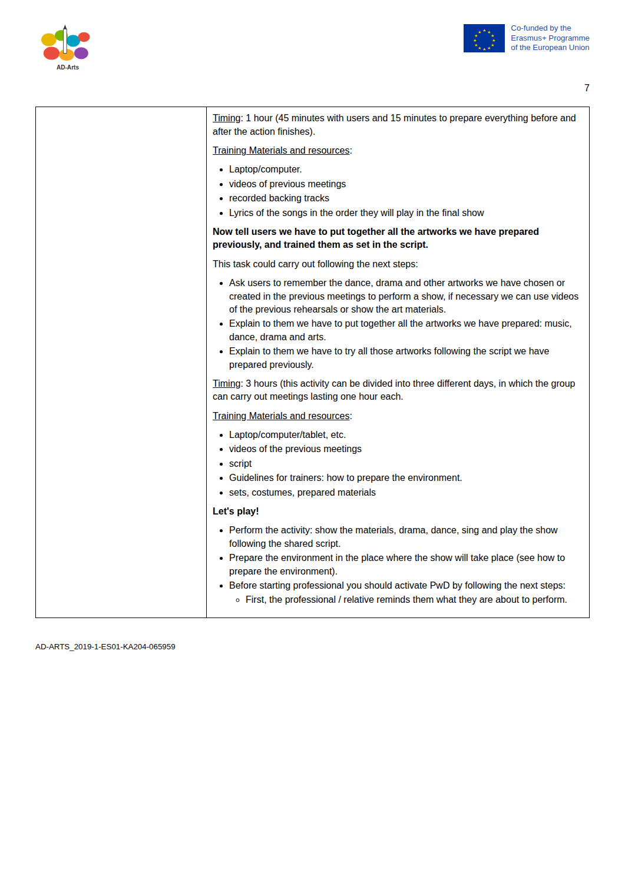AD-Arts
★ ★ ★ ★ ★ ★ ★ ★ ★ ★ ★ ★
Co-funded by the
Erasmus+ Programme
of the European Union
7
| | Timing : 1 hour (45 minutes with users and 15 minutes to prepare everything before and after the action finishes). Training Materials and resources : Laptop/computer. videos of previous meetings recorded backing tracks Lyrics of the songs in the order they will play in the final show Now tell users we have to put together all the artworks we have prepared previously, and trained them as set in the script. This task could carry out following the next steps: Ask users to remember the dance, drama and other artworks we have chosen or created in the previous meetings to perform a show, if necessary we can use videos of the previous rehearsals or show the art materials. Explain to them we have to put together all the artworks we have prepared: music, dance, drama and arts. Explain to them we have to try all those artworks following the script we have prepared previously. Timing : 3 hours (this activity can be divided into three different days, in which the group can carry out meetings lasting one hour each. Training Materials and resources : Laptop/computer/tablet, etc. videos of the previous meetings script Guidelines for trainers: how to prepare the environment. sets, costumes, prepared materials Let's play! Perform the activity: show the materials, drama, dance, sing and play the show following the shared script. Prepare the environment in the place where the show will take place (see how to prepare the environment). Before starting professional you should activate PwD by following the next steps: First, the professional / relative reminds them what they are about to perform. |
AD-ARTS_2019-1-ES01-KA204-065959